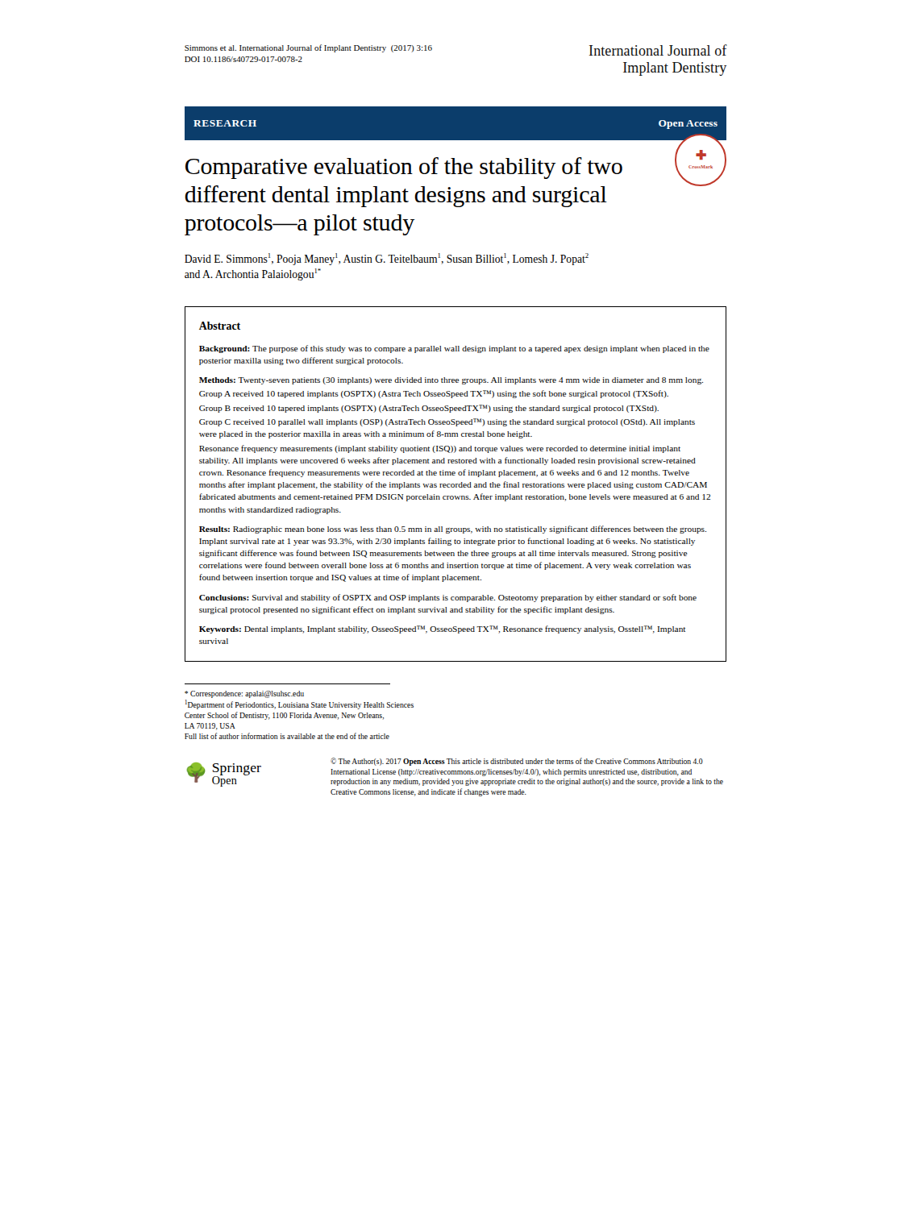Simmons et al. International Journal of Implant Dentistry (2017) 3:16
DOI 10.1186/s40729-017-0078-2
International Journal of
Implant Dentistry
RESEARCH
Open Access
✚
CrossMark
Comparative evaluation of the stability of two different dental implant designs and surgical protocols—a pilot study
David E. Simmons1, Pooja Maney1, Austin G. Teitelbaum1, Susan Billiot1, Lomesh J. Popat2
and A. Archontia Palaiologou1*
Abstract
Background: The purpose of this study was to compare a parallel wall design implant to a tapered apex design implant when placed in the posterior maxilla using two different surgical protocols.
Methods: Twenty-seven patients (30 implants) were divided into three groups. All implants were 4 mm wide in diameter and 8 mm long.
Group A received 10 tapered implants (OSPTX) (Astra Tech OsseoSpeed TX™) using the soft bone surgical protocol (TXSoft).
Group B received 10 tapered implants (OSPTX) (AstraTech OsseoSpeedTX™) using the standard surgical protocol (TXStd).
Group C received 10 parallel wall implants (OSP) (AstraTech OsseoSpeed™) using the standard surgical protocol (OStd). All implants were placed in the posterior maxilla in areas with a minimum of 8-mm crestal bone height.
Resonance frequency measurements (implant stability quotient (ISQ)) and torque values were recorded to determine initial implant stability. All implants were uncovered 6 weeks after placement and restored with a functionally loaded resin provisional screw-retained crown. Resonance frequency measurements were recorded at the time of implant placement, at 6 weeks and 6 and 12 months. Twelve months after implant placement, the stability of the implants was recorded and the final restorations were placed using custom CAD/CAM fabricated abutments and cement-retained PFM DSIGN porcelain crowns. After implant restoration, bone levels were measured at 6 and 12 months with standardized radiographs.
Results: Radiographic mean bone loss was less than 0.5 mm in all groups, with no statistically significant differences between the groups. Implant survival rate at 1 year was 93.3%, with 2/30 implants failing to integrate prior to functional loading at 6 weeks. No statistically significant difference was found between ISQ measurements between the three groups at all time intervals measured. Strong positive correlations were found between overall bone loss at 6 months and insertion torque at time of placement. A very weak correlation was found between insertion torque and ISQ values at time of implant placement.
Conclusions: Survival and stability of OSPTX and OSP implants is comparable. Osteotomy preparation by either standard or soft bone surgical protocol presented no significant effect on implant survival and stability for the specific implant designs.
Keywords: Dental implants, Implant stability, OsseoSpeed™, OsseoSpeed TX™, Resonance frequency analysis, Osstell™, Implant survival
* Correspondence: apalai@lsuhsc.edu
1Department of Periodontics, Louisiana State University Health Sciences
Center School of Dentistry, 1100 Florida Avenue, New Orleans,
LA 70119, USA
Full list of author information is available at the end of the article
🌳
SpringerOpen
© The Author(s). 2017 Open Access This article is distributed under the terms of the Creative Commons Attribution 4.0 International License (http://creativecommons.org/licenses/by/4.0/), which permits unrestricted use, distribution, and reproduction in any medium, provided you give appropriate credit to the original author(s) and the source, provide a link to the Creative Commons license, and indicate if changes were made.